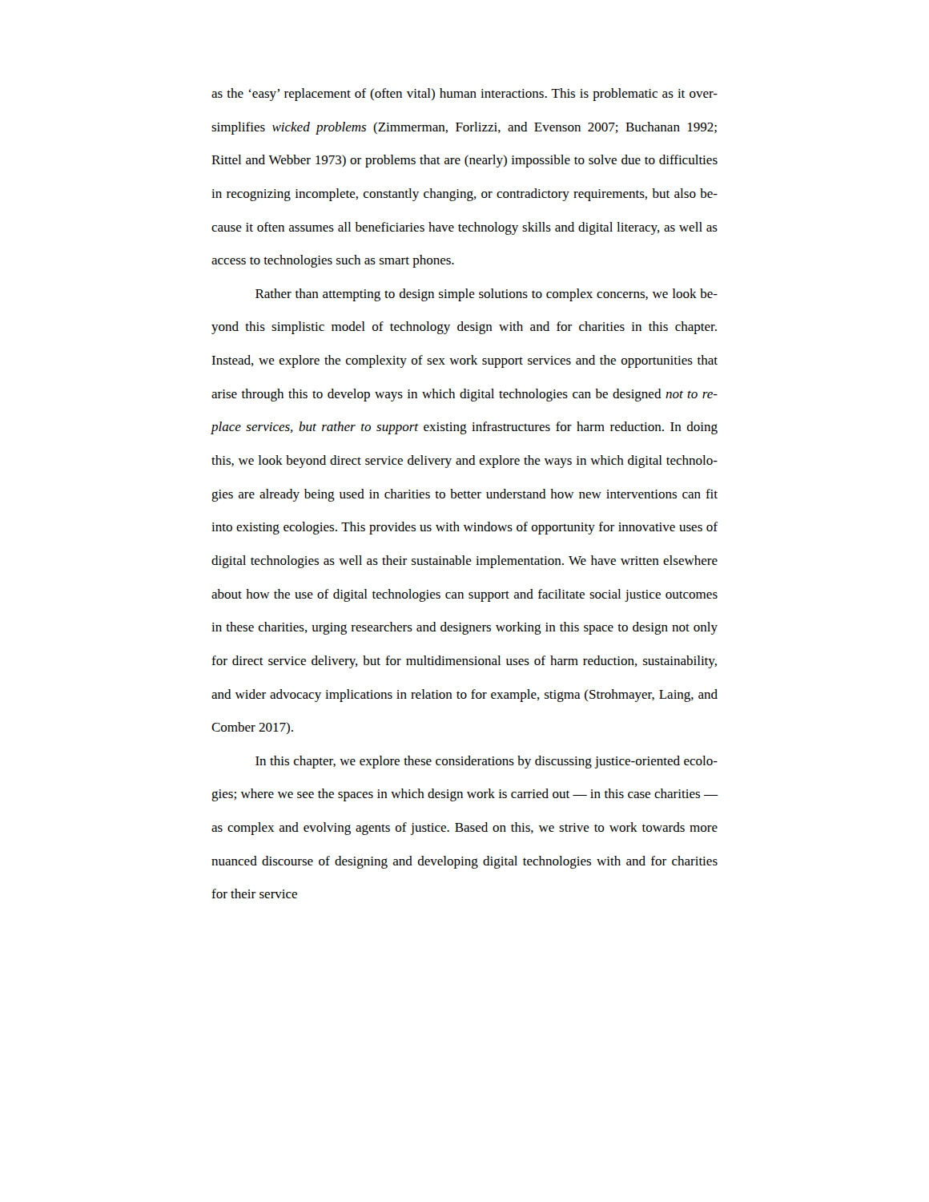as the ‘easy’ replacement of (often vital) human interactions. This is problematic as it over-simplifies wicked problems (Zimmerman, Forlizzi, and Evenson 2007; Buchanan 1992; Rittel and Webber 1973) or problems that are (nearly) impossible to solve due to difficulties in recognizing incomplete, constantly changing, or contradictory requirements, but also because it often assumes all beneficiaries have technology skills and digital literacy, as well as access to technologies such as smart phones.
Rather than attempting to design simple solutions to complex concerns, we look beyond this simplistic model of technology design with and for charities in this chapter. Instead, we explore the complexity of sex work support services and the opportunities that arise through this to develop ways in which digital technologies can be designed not to replace services, but rather to support existing infrastructures for harm reduction. In doing this, we look beyond direct service delivery and explore the ways in which digital technologies are already being used in charities to better understand how new interventions can fit into existing ecologies. This provides us with windows of opportunity for innovative uses of digital technologies as well as their sustainable implementation. We have written elsewhere about how the use of digital technologies can support and facilitate social justice outcomes in these charities, urging researchers and designers working in this space to design not only for direct service delivery, but for multidimensional uses of harm reduction, sustainability, and wider advocacy implications in relation to for example, stigma (Strohmayer, Laing, and Comber 2017).
In this chapter, we explore these considerations by discussing justice-oriented ecologies; where we see the spaces in which design work is carried out — in this case charities — as complex and evolving agents of justice. Based on this, we strive to work towards more nuanced discourse of designing and developing digital technologies with and for charities for their service